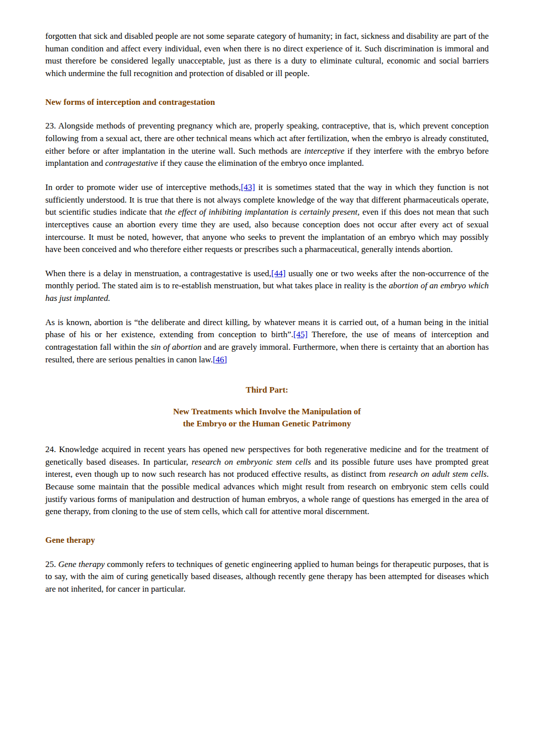forgotten that sick and disabled people are not some separate category of humanity; in fact, sickness and disability are part of the human condition and affect every individual, even when there is no direct experience of it. Such discrimination is immoral and must therefore be considered legally unacceptable, just as there is a duty to eliminate cultural, economic and social barriers which undermine the full recognition and protection of disabled or ill people.
New forms of interception and contragestation
23. Alongside methods of preventing pregnancy which are, properly speaking, contraceptive, that is, which prevent conception following from a sexual act, there are other technical means which act after fertilization, when the embryo is already constituted, either before or after implantation in the uterine wall. Such methods are interceptive if they interfere with the embryo before implantation and contragestative if they cause the elimination of the embryo once implanted.
In order to promote wider use of interceptive methods,[43] it is sometimes stated that the way in which they function is not sufficiently understood. It is true that there is not always complete knowledge of the way that different pharmaceuticals operate, but scientific studies indicate that the effect of inhibiting implantation is certainly present, even if this does not mean that such interceptives cause an abortion every time they are used, also because conception does not occur after every act of sexual intercourse. It must be noted, however, that anyone who seeks to prevent the implantation of an embryo which may possibly have been conceived and who therefore either requests or prescribes such a pharmaceutical, generally intends abortion.
When there is a delay in menstruation, a contragestative is used,[44] usually one or two weeks after the non-occurrence of the monthly period. The stated aim is to re-establish menstruation, but what takes place in reality is the abortion of an embryo which has just implanted.
As is known, abortion is “the deliberate and direct killing, by whatever means it is carried out, of a human being in the initial phase of his or her existence, extending from conception to birth”.[45] Therefore, the use of means of interception and contragestation fall within the sin of abortion and are gravely immoral. Furthermore, when there is certainty that an abortion has resulted, there are serious penalties in canon law.[46]
Third Part:
New Treatments which Involve the Manipulation of
the Embryo or the Human Genetic Patrimony
24. Knowledge acquired in recent years has opened new perspectives for both regenerative medicine and for the treatment of genetically based diseases. In particular, research on embryonic stem cells and its possible future uses have prompted great interest, even though up to now such research has not produced effective results, as distinct from research on adult stem cells. Because some maintain that the possible medical advances which might result from research on embryonic stem cells could justify various forms of manipulation and destruction of human embryos, a whole range of questions has emerged in the area of gene therapy, from cloning to the use of stem cells, which call for attentive moral discernment.
Gene therapy
25. Gene therapy commonly refers to techniques of genetic engineering applied to human beings for therapeutic purposes, that is to say, with the aim of curing genetically based diseases, although recently gene therapy has been attempted for diseases which are not inherited, for cancer in particular.